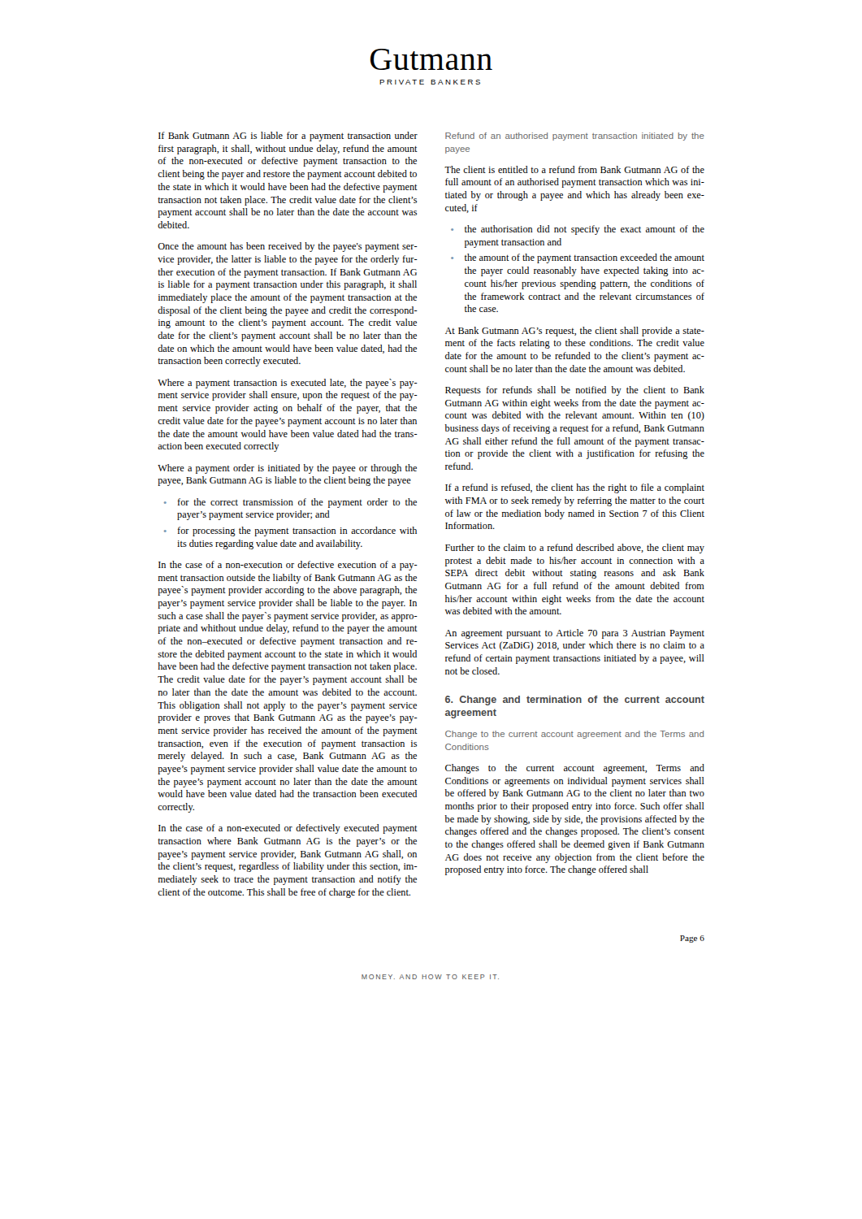Gutmann
PRIVATE BANKERS
If Bank Gutmann AG is liable for a payment transaction under first paragraph, it shall, without undue delay, refund the amount of the non-executed or defective payment transaction to the client being the payer and restore the payment account debited to the state in which it would have been had the defective payment transaction not taken place. The credit value date for the client’s payment account shall be no later than the date the account was debited.
Once the amount has been received by the payee's payment service provider, the latter is liable to the payee for the orderly further execution of the payment transaction. If Bank Gutmann AG is liable for a payment transaction under this paragraph, it shall immediately place the amount of the payment transaction at the disposal of the client being the payee and credit the corresponding amount to the client’s payment account. The credit value date for the client’s payment account shall be no later than the date on which the amount would have been value dated, had the transaction been correctly executed.
Where a payment transaction is executed late, the payee`s payment service provider shall ensure, upon the request of the payment service provider acting on behalf of the payer, that the credit value date for the payee’s payment account is no later than the date the amount would have been value dated had the transaction been executed correctly
Where a payment order is initiated by the payee or through the payee, Bank Gutmann AG is liable to the client being the payee
for the correct transmission of the payment order to the payer’s payment service provider; and
for processing the payment transaction in accordance with its duties regarding value date and availability.
In the case of a non-execution or defective execution of a payment transaction outside the liabilty of Bank Gutmann AG as the payee`s payment provider according to the above paragraph, the payer’s payment service provider shall be liable to the payer. In such a case shall the payer`s payment service provider, as appropriate and whithout undue delay, refund to the payer the amount of the non–executed or defective payment transaction and restore the debited payment account to the state in which it would have been had the defective payment transaction not taken place. The credit value date for the payer’s payment account shall be no later than the date the amount was debited to the account. This obligation shall not apply to the payer’s payment service provider e proves that Bank Gutmann AG as the payee’s payment service provider has received the amount of the payment transaction, even if the execution of payment transaction is merely delayed. In such a case, Bank Gutmann AG as the payee’s payment service provider shall value date the amount to the payee’s payment account no later than the date the amount would have been value dated had the transaction been executed correctly.
In the case of a non-executed or defectively executed payment transaction where Bank Gutmann AG is the payer’s or the payee’s payment service provider, Bank Gutmann AG shall, on the client’s request, regardless of liability under this section, immediately seek to trace the payment transaction and notify the client of the outcome. This shall be free of charge for the client.
Refund of an authorised payment transaction initiated by the payee
The client is entitled to a refund from Bank Gutmann AG of the full amount of an authorised payment transaction which was initiated by or through a payee and which has already been executed, if
the authorisation did not specify the exact amount of the payment transaction and
the amount of the payment transaction exceeded the amount the payer could reasonably have expected taking into account his/her previous spending pattern, the conditions of the framework contract and the relevant circumstances of the case.
At Bank Gutmann AG’s request, the client shall provide a statement of the facts relating to these conditions. The credit value date for the amount to be refunded to the client’s payment account shall be no later than the date the amount was debited.
Requests for refunds shall be notified by the client to Bank Gutmann AG within eight weeks from the date the payment account was debited with the relevant amount. Within ten (10) business days of receiving a request for a refund, Bank Gutmann AG shall either refund the full amount of the payment transaction or provide the client with a justification for refusing the refund.
If a refund is refused, the client has the right to file a complaint with FMA or to seek remedy by referring the matter to the court of law or the mediation body named in Section 7 of this Client Information.
Further to the claim to a refund described above, the client may protest a debit made to his/her account in connection with a SEPA direct debit without stating reasons and ask Bank Gutmann AG for a full refund of the amount debited from his/her account within eight weeks from the date the account was debited with the amount.
An agreement pursuant to Article 70 para 3 Austrian Payment Services Act (ZaDiG) 2018, under which there is no claim to a refund of certain payment transactions initiated by a payee, will not be closed.
6. Change and termination of the current account agreement
Change to the current account agreement and the Terms and Conditions
Changes to the current account agreement, Terms and Conditions or agreements on individual payment services shall be offered by Bank Gutmann AG to the client no later than two months prior to their proposed entry into force. Such offer shall be made by showing, side by side, the provisions affected by the changes offered and the changes proposed. The client’s consent to the changes offered shall be deemed given if Bank Gutmann AG does not receive any objection from the client before the proposed entry into force. The change offered shall
Page 6
MONEY. AND HOW TO KEEP IT.